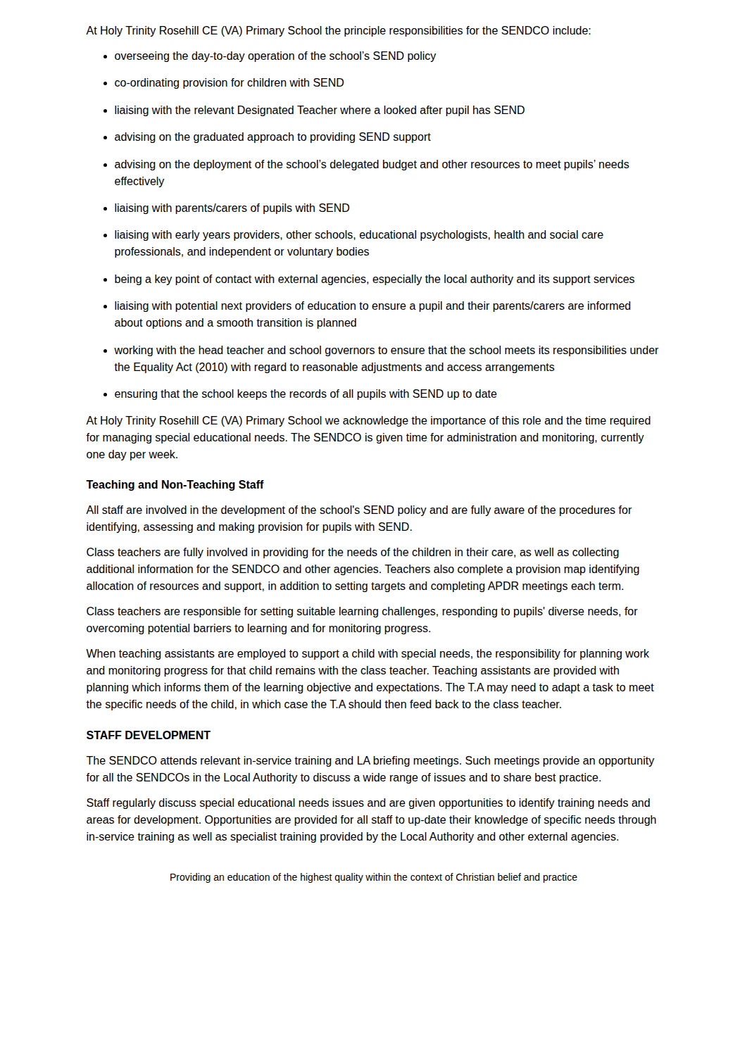At Holy Trinity Rosehill CE (VA) Primary School the principle responsibilities for the SENDCO include:
overseeing the day-to-day operation of the school’s SEND policy
co-ordinating provision for children with SEND
liaising with the relevant Designated Teacher where a looked after pupil has SEND
advising on the graduated approach to providing SEND support
advising on the deployment of the school’s delegated budget and other resources to meet pupils’ needs effectively
liaising with parents/carers of pupils with SEND
liaising with early years providers, other schools, educational psychologists, health and social care professionals, and independent or voluntary bodies
being a key point of contact with external agencies, especially the local authority and its support services
liaising with potential next providers of education to ensure a pupil and their parents/carers are informed about options and a smooth transition is planned
working with the head teacher and school governors to ensure that the school meets its responsibilities under the Equality Act (2010) with regard to reasonable adjustments and access arrangements
ensuring that the school keeps the records of all pupils with SEND up to date
At Holy Trinity Rosehill CE (VA) Primary School we acknowledge the importance of this role and the time required for managing special educational needs. The SENDCO is given time for administration and monitoring, currently one day per week.
Teaching and Non-Teaching Staff
All staff are involved in the development of the school's SEND policy and are fully aware of the procedures for identifying, assessing and making provision for pupils with SEND.
Class teachers are fully involved in providing for the needs of the children in their care, as well as collecting additional information for the SENDCO and other agencies. Teachers also complete a provision map identifying allocation of resources and support, in addition to setting targets and completing APDR meetings each term.
Class teachers are responsible for setting suitable learning challenges, responding to pupils' diverse needs, for overcoming potential barriers to learning and for monitoring progress.
When teaching assistants are employed to support a child with special needs, the responsibility for planning work and monitoring progress for that child remains with the class teacher. Teaching assistants are provided with planning which informs them of the learning objective and expectations. The T.A may need to adapt a task to meet the specific needs of the child, in which case the T.A should then feed back to the class teacher.
STAFF DEVELOPMENT
The SENDCO attends relevant in-service training and LA briefing meetings. Such meetings provide an opportunity for all the SENDCOs in the Local Authority to discuss a wide range of issues and to share best practice.
Staff regularly discuss special educational needs issues and are given opportunities to identify training needs and areas for development. Opportunities are provided for all staff to up-date their knowledge of specific needs through in-service training as well as specialist training provided by the Local Authority and other external agencies.
Providing an education of the highest quality within the context of Christian belief and practice